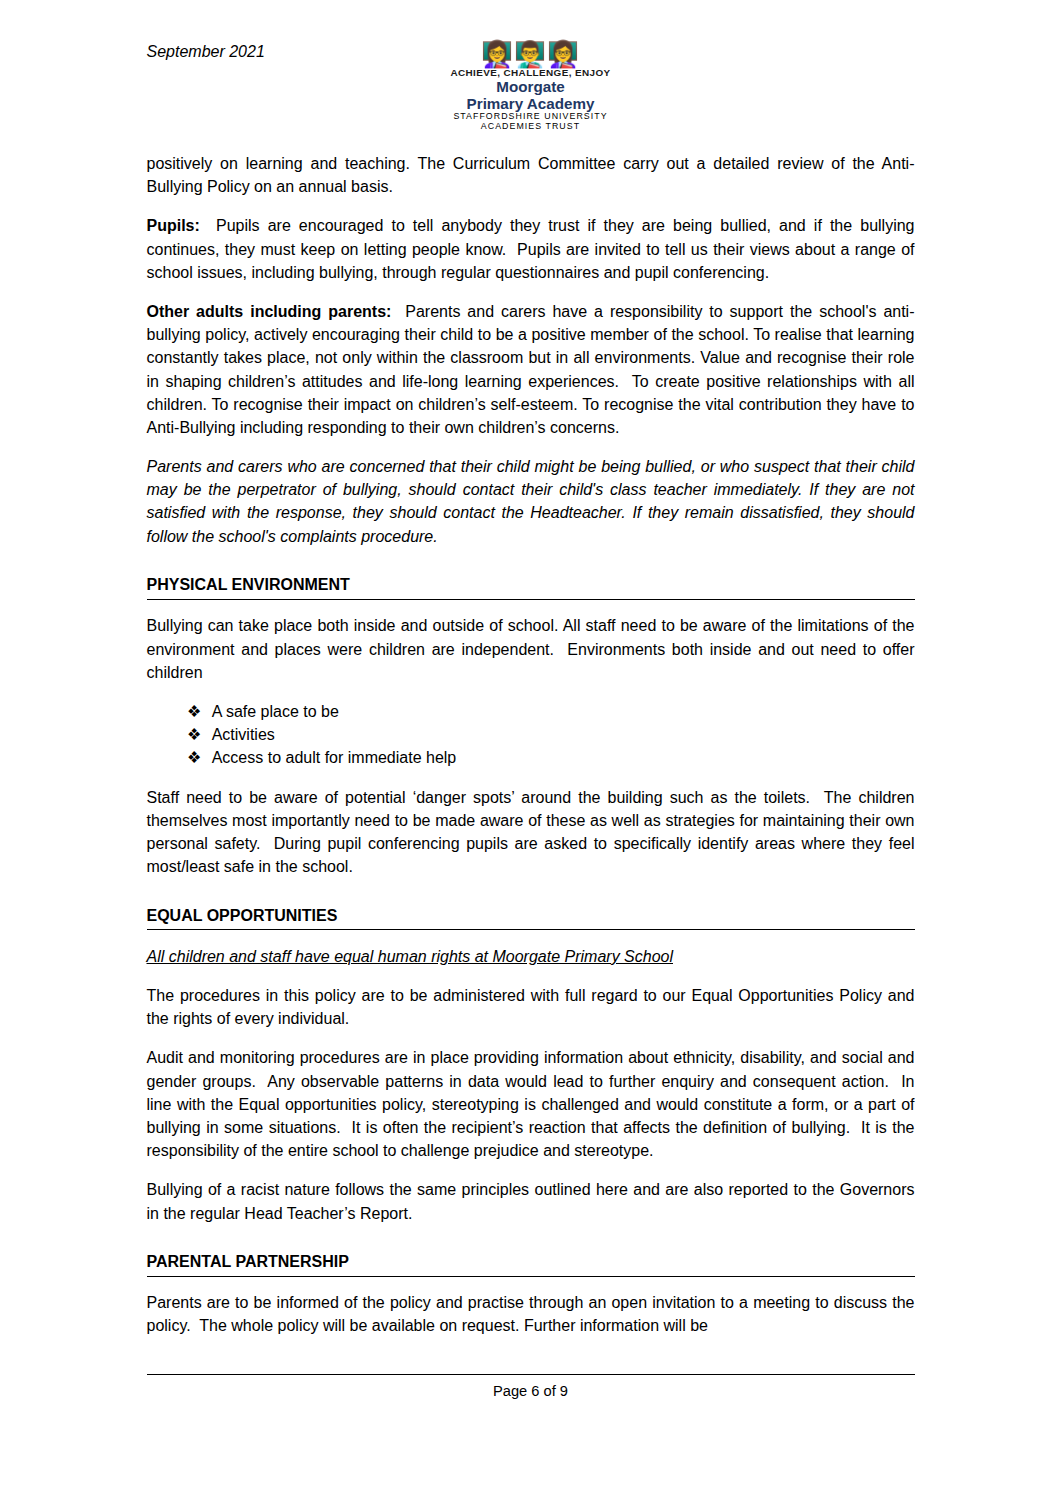September 2021
👩‍🏫👨‍🏫👩‍🏫
Achieve, Challenge, Enjoy
Moorgate
Primary Academy
Staffordshire University
Academies Trust
positively on learning and teaching. The Curriculum Committee carry out a detailed review of the Anti-Bullying Policy on an annual basis.
Pupils: Pupils are encouraged to tell anybody they trust if they are being bullied, and if the bullying continues, they must keep on letting people know. Pupils are invited to tell us their views about a range of school issues, including bullying, through regular questionnaires and pupil conferencing.
Other adults including parents: Parents and carers have a responsibility to support the school's anti-bullying policy, actively encouraging their child to be a positive member of the school. To realise that learning constantly takes place, not only within the classroom but in all environments. Value and recognise their role in shaping children’s attitudes and life-long learning experiences. To create positive relationships with all children. To recognise their impact on children’s self-esteem. To recognise the vital contribution they have to Anti-Bullying including responding to their own children’s concerns.
Parents and carers who are concerned that their child might be being bullied, or who suspect that their child may be the perpetrator of bullying, should contact their child's class teacher immediately. If they are not satisfied with the response, they should contact the Headteacher. If they remain dissatisfied, they should follow the school's complaints procedure.
Physical Environment
Bullying can take place both inside and outside of school. All staff need to be aware of the limitations of the environment and places were children are independent. Environments both inside and out need to offer children
A safe place to be
Activities
Access to adult for immediate help
Staff need to be aware of potential ‘danger spots’ around the building such as the toilets. The children themselves most importantly need to be made aware of these as well as strategies for maintaining their own personal safety. During pupil conferencing pupils are asked to specifically identify areas where they feel most/least safe in the school.
Equal Opportunities
All children and staff have equal human rights at Moorgate Primary School
The procedures in this policy are to be administered with full regard to our Equal Opportunities Policy and the rights of every individual.
Audit and monitoring procedures are in place providing information about ethnicity, disability, and social and gender groups. Any observable patterns in data would lead to further enquiry and consequent action. In line with the Equal opportunities policy, stereotyping is challenged and would constitute a form, or a part of bullying in some situations. It is often the recipient’s reaction that affects the definition of bullying. It is the responsibility of the entire school to challenge prejudice and stereotype.
Bullying of a racist nature follows the same principles outlined here and are also reported to the Governors in the regular Head Teacher’s Report.
Parental Partnership
Parents are to be informed of the policy and practise through an open invitation to a meeting to discuss the policy. The whole policy will be available on request. Further information will be
Page 6 of 9